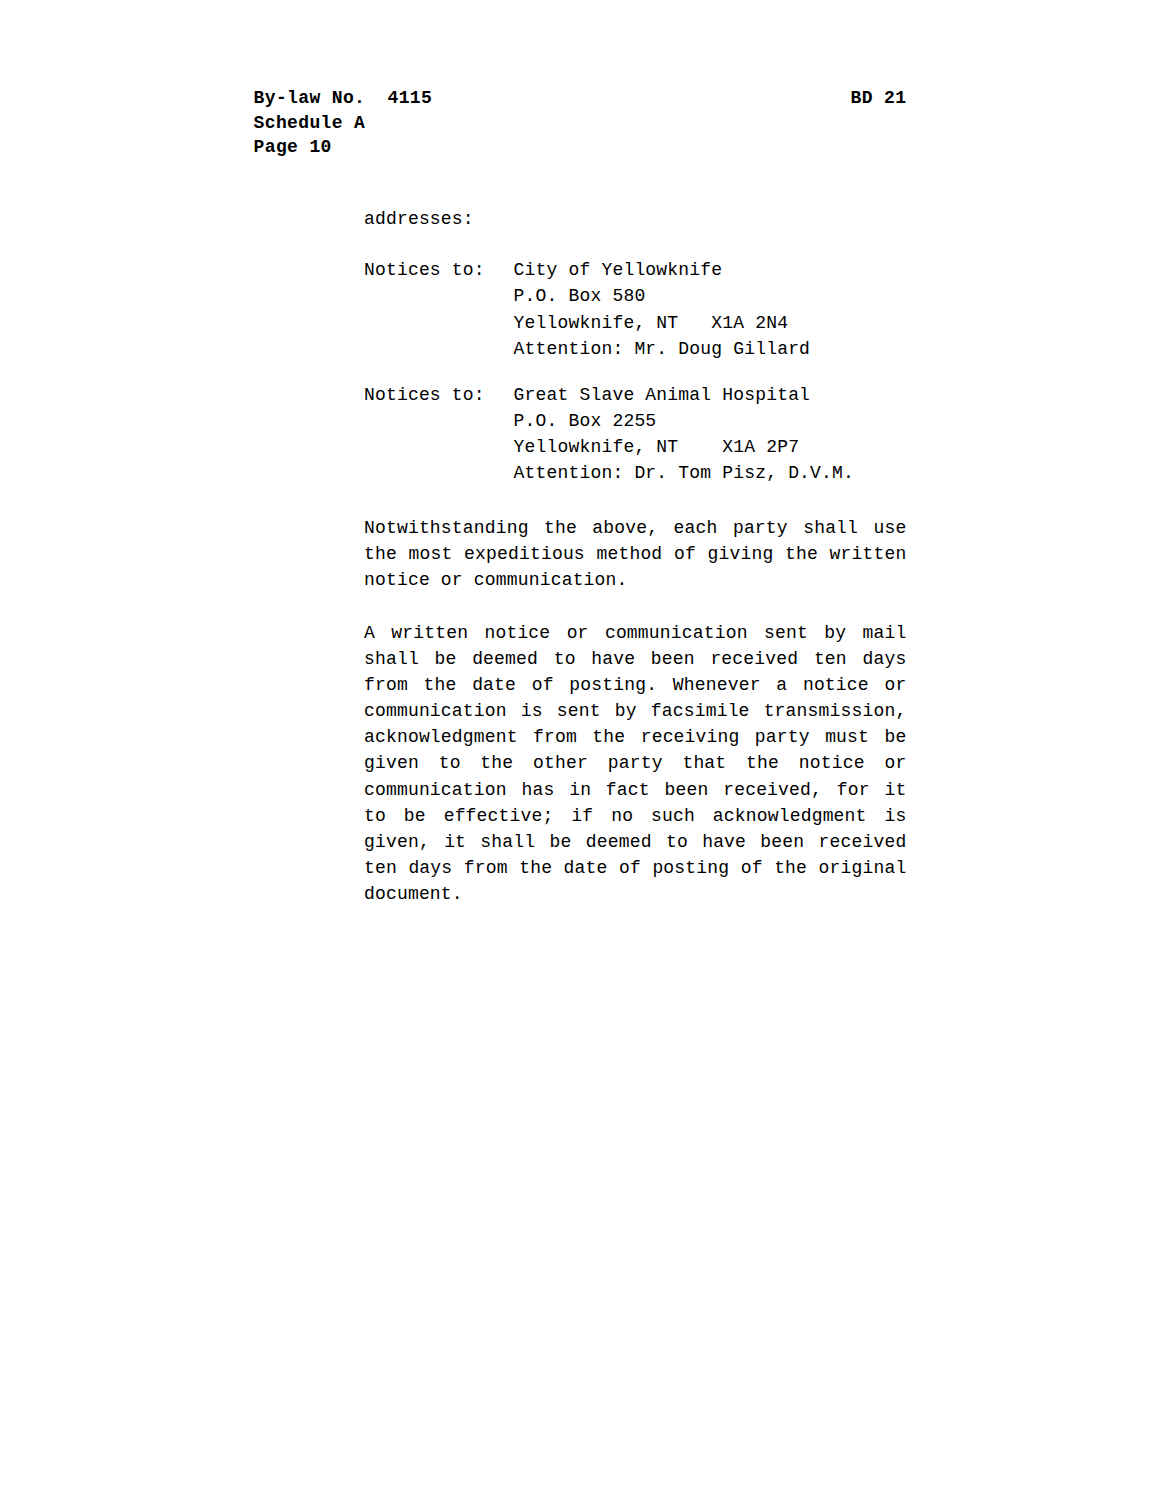By-law No. 4115BD 21
Schedule A
Page 10
addresses:
| Notices to: | City of Yellowknife P.O. Box 580 Yellowknife, NT X1A 2N4 Attention: Mr. Doug Gillard |
| Notices to: | Great Slave Animal Hospital P.O. Box 2255 Yellowknife, NT X1A 2P7 Attention: Dr. Tom Pisz, D.V.M. |
Notwithstanding the above, each party shall use the most expeditious method of giving the written notice or communication.
A written notice or communication sent by mail shall be deemed to have been received ten days from the date of posting. Whenever a notice or communication is sent by facsimile transmission, acknowledgment from the receiving party must be given to the other party that the notice or communication has in fact been received, for it to be effective; if no such acknowledgment is given, it shall be deemed to have been received ten days from the date of posting of the original document.